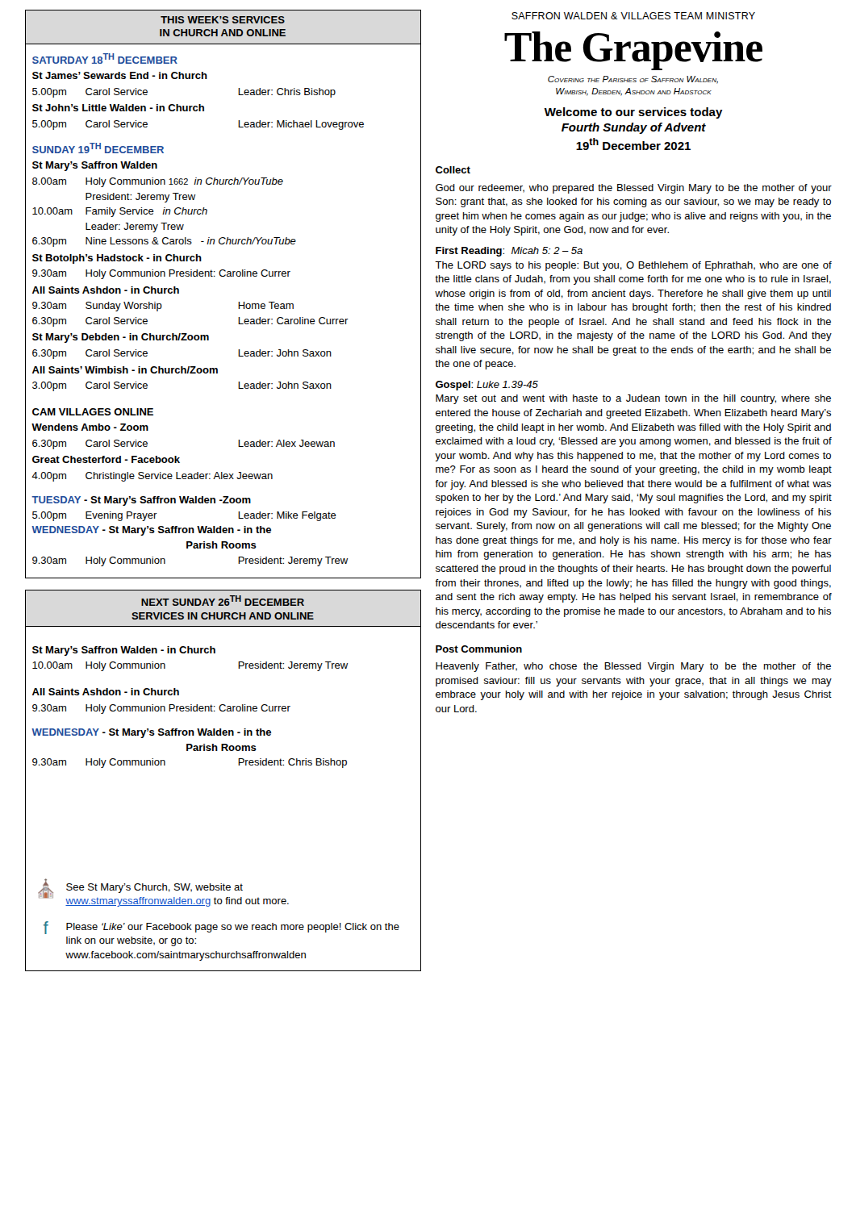THIS WEEK’S SERVICES
IN CHURCH AND ONLINE
SATURDAY 18TH DECEMBER
St James’ Sewards End - in Church
| 5.00pm | Carol Service | Leader: Chris Bishop |
St John’s Little Walden - in Church
| 5.00pm | Carol Service | Leader: Michael Lovegrove |
SUNDAY 19TH DECEMBER
St Mary’s Saffron Walden
| 8.00am | Holy Communion 1662 in Church/YouTube |
| | President: Jeremy Trew |
| 10.00am | Family Service in Church |
| | Leader: Jeremy Trew |
| 6.30pm | Nine Lessons & Carols - in Church/YouTube |
St Botolph’s Hadstock - in Church
| 9.30am | Holy Communion President: Caroline Currer |
All Saints Ashdon - in Church
| 9.30am | Sunday Worship | Home Team |
| 6.30pm | Carol Service | Leader: Caroline Currer |
St Mary’s Debden - in Church/Zoom
| 6.30pm | Carol Service | Leader: John Saxon |
All Saints’ Wimbish - in Church/Zoom
| 3.00pm | Carol Service | Leader: John Saxon |
CAM VILLAGES ONLINE
Wendens Ambo - Zoom
| 6.30pm | Carol Service | Leader: Alex Jeewan |
Great Chesterford - Facebook
| 4.00pm | Christingle Service Leader: Alex Jeewan |
| TUESDAY - St Mary’s Saffron Walden -Zoom |
| 5.00pm | Evening Prayer | Leader: Mike Felgate |
| WEDNESDAY - St Mary’s Saffron Walden - in the |
| Parish Rooms |
| 9.30am | Holy Communion | President: Jeremy Trew |
NEXT SUNDAY 26TH DECEMBER
SERVICES IN CHURCH AND ONLINE
St Mary’s Saffron Walden - in Church
| 10.00am | Holy Communion | President: Jeremy Trew |
All Saints Ashdon - in Church
| 9.30am | Holy Communion President: Caroline Currer |
| WEDNESDAY - St Mary’s Saffron Walden - in the |
| Parish Rooms |
| 9.30am | Holy Communion | President: Chris Bishop |
⛪
See St Mary’s Church, SW, website at
www.stmaryssaffronwalden.org to find out more.
f
Please ‘Like’ our Facebook page so we reach more people! Click on the link on our website, or go to: www.facebook.com/saintmaryschurchsaffronwalden
SAFFRON WALDEN & VILLAGES TEAM MINISTRY
The Grapevine
Covering the Parishes of Saffron Walden,
Wimbish, Debden, Ashdon and Hadstock
Welcome to our services today
Fourth Sunday of Advent
19th December 2021
Collect
God our redeemer, who prepared the Blessed Virgin Mary to be the mother of your Son: grant that, as she looked for his coming as our saviour, so we may be ready to greet him when he comes again as our judge; who is alive and reigns with you, in the unity of the Holy Spirit, one God, now and for ever.
First Reading: Micah 5: 2 – 5a
The LORD says to his people: But you, O Bethlehem of Ephrathah, who are one of the little clans of Judah, from you shall come forth for me one who is to rule in Israel, whose origin is from of old, from ancient days. Therefore he shall give them up until the time when she who is in labour has brought forth; then the rest of his kindred shall return to the people of Israel. And he shall stand and feed his flock in the strength of the LORD, in the majesty of the name of the LORD his God. And they shall live secure, for now he shall be great to the ends of the earth; and he shall be the one of peace.
Gospel: Luke 1.39-45
Mary set out and went with haste to a Judean town in the hill country, where she entered the house of Zechariah and greeted Elizabeth. When Elizabeth heard Mary’s greeting, the child leapt in her womb. And Elizabeth was filled with the Holy Spirit and exclaimed with a loud cry, ‘Blessed are you among women, and blessed is the fruit of your womb. And why has this happened to me, that the mother of my Lord comes to me? For as soon as I heard the sound of your greeting, the child in my womb leapt for joy. And blessed is she who believed that there would be a fulfilment of what was spoken to her by the Lord.’ And Mary said, ‘My soul magnifies the Lord, and my spirit rejoices in God my Saviour, for he has looked with favour on the lowliness of his servant. Surely, from now on all generations will call me blessed; for the Mighty One has done great things for me, and holy is his name. His mercy is for those who fear him from generation to generation. He has shown strength with his arm; he has scattered the proud in the thoughts of their hearts. He has brought down the powerful from their thrones, and lifted up the lowly; he has filled the hungry with good things, and sent the rich away empty. He has helped his servant Israel, in remembrance of his mercy, according to the promise he made to our ancestors, to Abraham and to his descendants for ever.’
Post Communion
Heavenly Father, who chose the Blessed Virgin Mary to be the mother of the promised saviour: fill us your servants with your grace, that in all things we may embrace your holy will and with her rejoice in your salvation; through Jesus Christ our Lord.